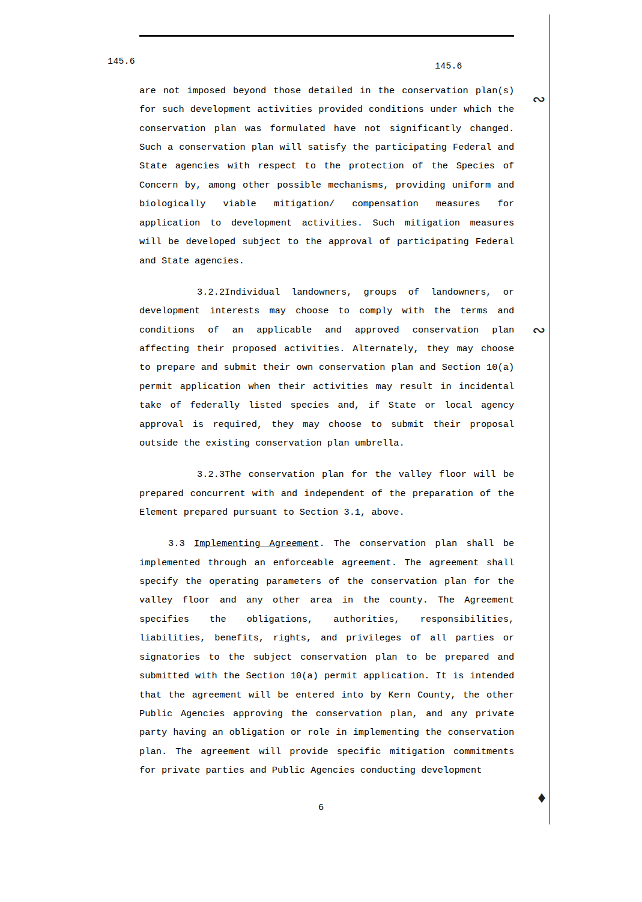145.6 145.6
are not imposed beyond those detailed in the conservation plan(s) for such development activities provided conditions under which the conservation plan was formulated have not significantly changed. Such a conservation plan will satisfy the participating Federal and State agencies with respect to the protection of the Species of Concern by, among other possible mechanisms, providing uniform and biologically viable mitigation/ compensation measures for application to development activities. Such mitigation measures will be developed subject to the approval of participating Federal and State agencies.
3.2.2 Individual landowners, groups of landowners, or development interests may choose to comply with the terms and conditions of an applicable and approved conservation plan affecting their proposed activities. Alternately, they may choose to prepare and submit their own conservation plan and Section 10(a) permit application when their activities may result in incidental take of federally listed species and, if State or local agency approval is required, they may choose to submit their proposal outside the existing conservation plan umbrella.
3.2.3 The conservation plan for the valley floor will be prepared concurrent with and independent of the preparation of the Element prepared pursuant to Section 3.1, above.
3.3 Implementing Agreement. The conservation plan shall be implemented through an enforceable agreement. The agreement shall specify the operating parameters of the conservation plan for the valley floor and any other area in the county. The Agreement specifies the obligations, authorities, responsibilities, liabilities, benefits, rights, and privileges of all parties or signatories to the subject conservation plan to be prepared and submitted with the Section 10(a) permit application. It is intended that the agreement will be entered into by Kern County, the other Public Agencies approving the conservation plan, and any private party having an obligation or role in implementing the conservation plan. The agreement will provide specific mitigation commitments for private parties and Public Agencies conducting development
6
∾ ∾ ♦